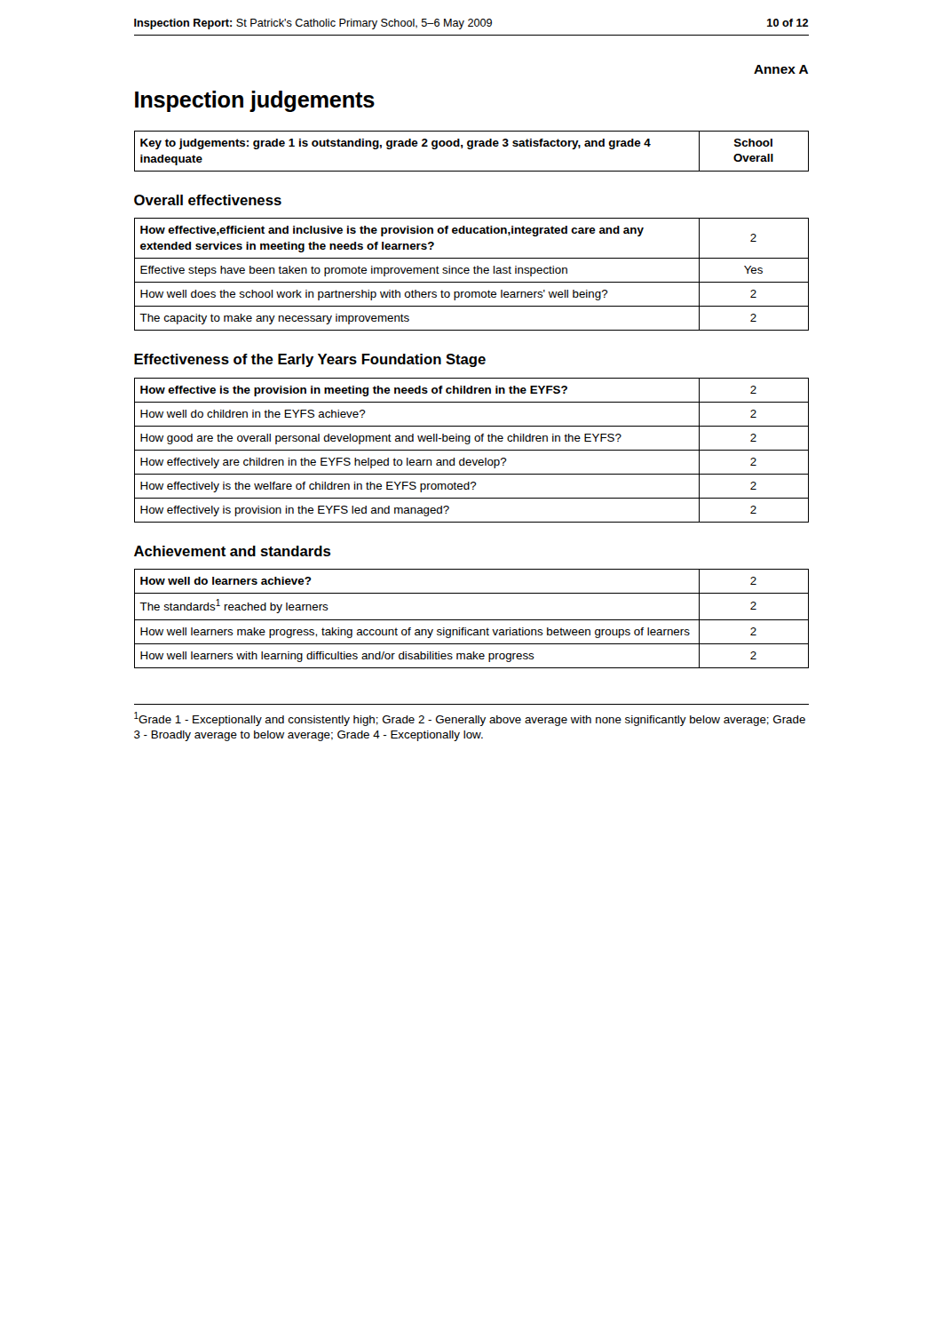Inspection Report: St Patrick's Catholic Primary School, 5–6 May 2009
10 of 12
Annex A
Inspection judgements
| Key to judgements: grade 1 is outstanding, grade 2 good, grade 3 satisfactory, and grade 4 inadequate | School Overall |
Overall effectiveness
| How effective,efficient and inclusive is the provision of education,integrated care and any extended services in meeting the needs of learners? | 2 |
| Effective steps have been taken to promote improvement since the last inspection | Yes |
| How well does the school work in partnership with others to promote learners' well being? | 2 |
| The capacity to make any necessary improvements | 2 |
Effectiveness of the Early Years Foundation Stage
| How effective is the provision in meeting the needs of children in the EYFS? | 2 |
| How well do children in the EYFS achieve? | 2 |
| How good are the overall personal development and well-being of the children in the EYFS? | 2 |
| How effectively are children in the EYFS helped to learn and develop? | 2 |
| How effectively is the welfare of children in the EYFS promoted? | 2 |
| How effectively is provision in the EYFS led and managed? | 2 |
Achievement and standards
| How well do learners achieve? | 2 |
| The standards 1 reached by learners | 2 |
| How well learners make progress, taking account of any significant variations between groups of learners | 2 |
| How well learners with learning difficulties and/or disabilities make progress | 2 |
1Grade 1 - Exceptionally and consistently high; Grade 2 - Generally above average with none significantly below average; Grade 3 - Broadly average to below average; Grade 4 - Exceptionally low.